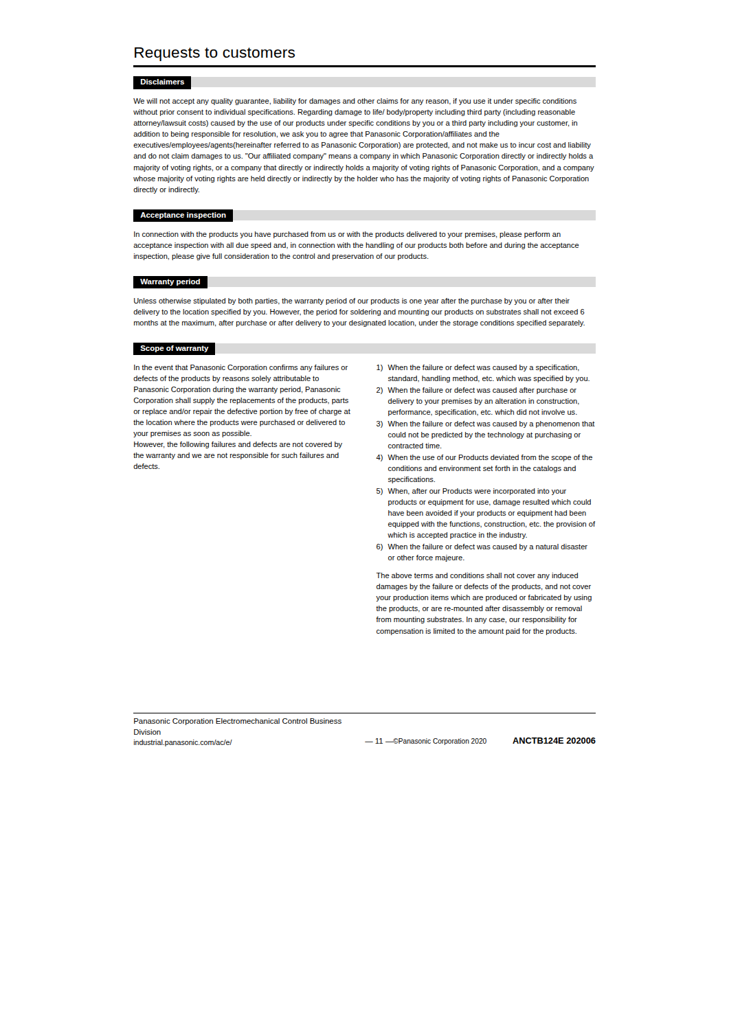Requests to customers
Disclaimers
We will not accept any quality guarantee, liability for damages and other claims for any reason, if you use it under specific conditions without prior consent to individual specifications. Regarding damage to life/ body/property including third party (including reasonable attorney/lawsuit costs) caused by the use of our products under specific conditions by you or a third party including your customer, in addition to being responsible for resolution, we ask you to agree that Panasonic Corporation/affiliates and the executives/employees/agents(hereinafter referred to as Panasonic Corporation) are protected, and not make us to incur cost and liability and do not claim damages to us. "Our affiliated company" means a company in which Panasonic Corporation directly or indirectly holds a majority of voting rights, or a company that directly or indirectly holds a majority of voting rights of Panasonic Corporation, and a company whose majority of voting rights are held directly or indirectly by the holder who has the majority of voting rights of Panasonic Corporation directly or indirectly.
Acceptance inspection
In connection with the products you have purchased from us or with the products delivered to your premises, please perform an acceptance inspection with all due speed and, in connection with the handling of our products both before and during the acceptance inspection, please give full consideration to the control and preservation of our products.
Warranty period
Unless otherwise stipulated by both parties, the warranty period of our products is one year after the purchase by you or after their delivery to the location specified by you. However, the period for soldering and mounting our products on substrates shall not exceed 6 months at the maximum, after purchase or after delivery to your designated location, under the storage conditions specified separately.
Scope of warranty
In the event that Panasonic Corporation confirms any failures or defects of the products by reasons solely attributable to Panasonic Corporation during the warranty period, Panasonic Corporation shall supply the replacements of the products, parts or replace and/or repair the defective portion by free of charge at the location where the products were purchased or delivered to your premises as soon as possible.
However, the following failures and defects are not covered by the warranty and we are not responsible for such failures and defects.
1) When the failure or defect was caused by a specification, standard, handling method, etc. which was specified by you.
2) When the failure or defect was caused after purchase or delivery to your premises by an alteration in construction, performance, specification, etc. which did not involve us.
3) When the failure or defect was caused by a phenomenon that could not be predicted by the technology at purchasing or contracted time.
4) When the use of our Products deviated from the scope of the conditions and environment set forth in the catalogs and specifications.
5) When, after our Products were incorporated into your products or equipment for use, damage resulted which could have been avoided if your products or equipment had been equipped with the functions, construction, etc. the provision of which is accepted practice in the industry.
6) When the failure or defect was caused by a natural disaster or other force majeure.
The above terms and conditions shall not cover any induced damages by the failure or defects of the products, and not cover your production items which are produced or fabricated by using the products, or are re-mounted after disassembly or removal from mounting substrates. In any case, our responsibility for compensation is limited to the amount paid for the products.
Panasonic Corporation Electromechanical Control Business Division
industrial.panasonic.com/ac/e/
— 11 —
©Panasonic Corporation 2020
ANCTB124E 202006